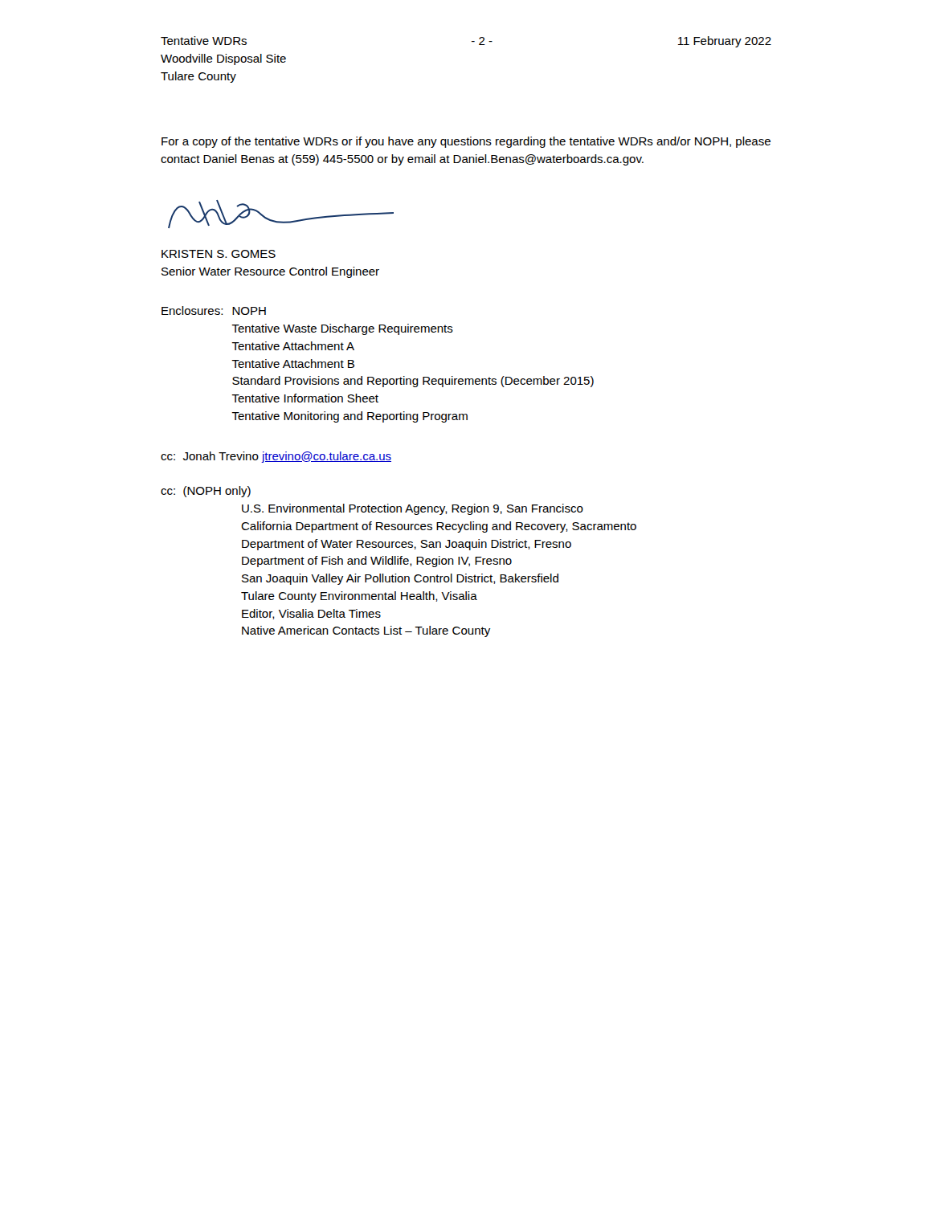Tentative WDRs
Woodville Disposal Site
Tulare County
- 2 -
11 February 2022
For a copy of the tentative WDRs or if you have any questions regarding the tentative WDRs and/or NOPH, please contact Daniel Benas at (559) 445-5500 or by email at Daniel.Benas@waterboards.ca.gov.
KRISTEN S. GOMES
Senior Water Resource Control Engineer
Enclosures:
NOPH
Tentative Waste Discharge Requirements
Tentative Attachment A
Tentative Attachment B
Standard Provisions and Reporting Requirements (December 2015)
Tentative Information Sheet
Tentative Monitoring and Reporting Program
cc: Jonah Trevino jtrevino@co.tulare.ca.us
cc: (NOPH only)
U.S. Environmental Protection Agency, Region 9, San Francisco
California Department of Resources Recycling and Recovery, Sacramento
Department of Water Resources, San Joaquin District, Fresno
Department of Fish and Wildlife, Region IV, Fresno
San Joaquin Valley Air Pollution Control District, Bakersfield
Tulare County Environmental Health, Visalia
Editor, Visalia Delta Times
Native American Contacts List – Tulare County